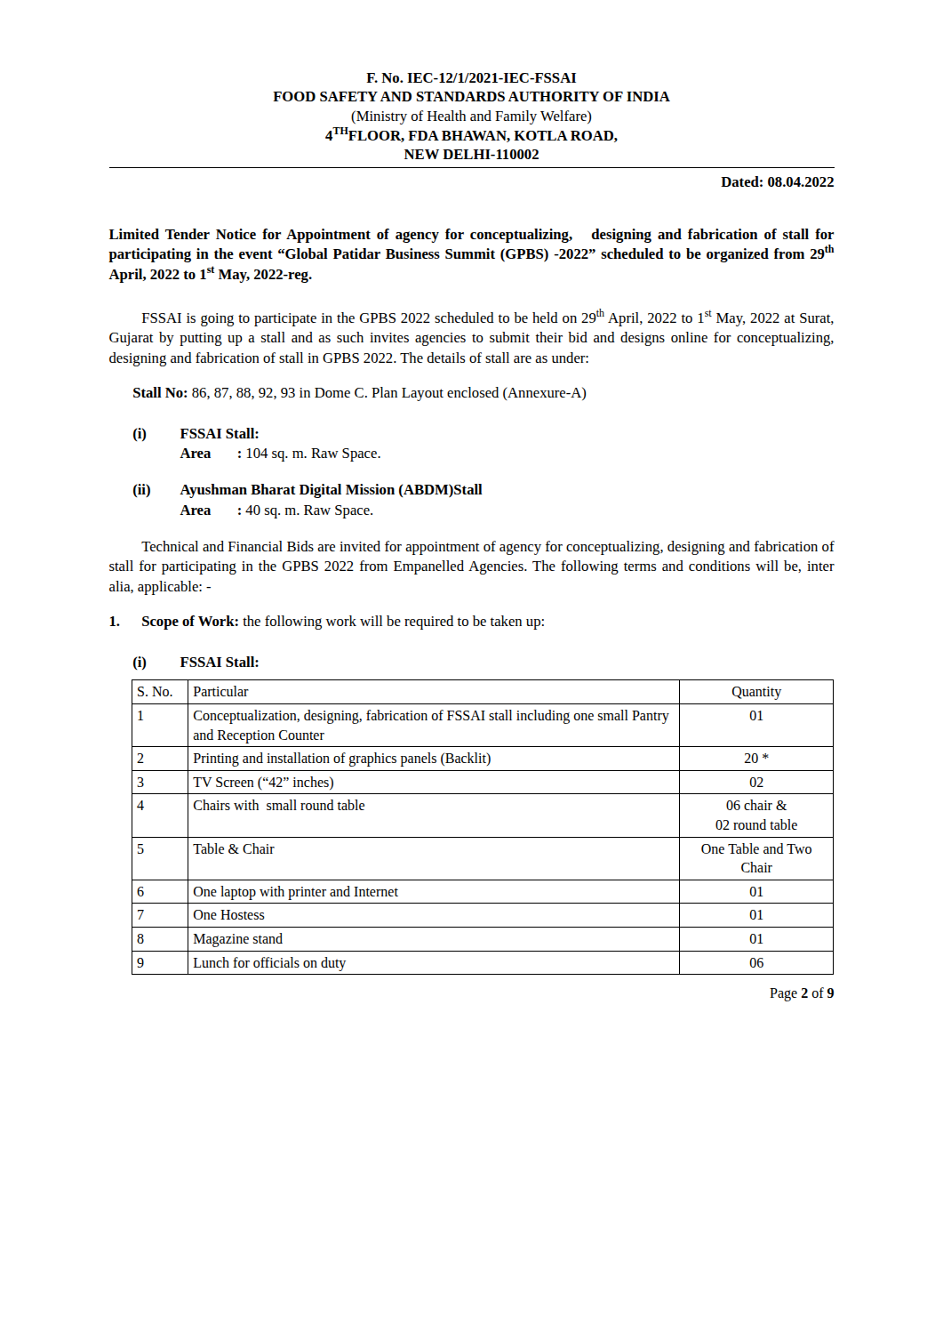F. No. IEC-12/1/2021-IEC-FSSAI FOOD SAFETY AND STANDARDS AUTHORITY OF INDIA (Ministry of Health and Family Welfare) 4THFLOOR, FDA BHAWAN, KOTLA ROAD, NEW DELHI-110002
Dated: 08.04.2022
Limited Tender Notice for Appointment of agency for conceptualizing, designing and fabrication of stall for participating in the event “Global Patidar Business Summit (GPBS) -2022” scheduled to be organized from 29th April, 2022 to 1st May, 2022-reg.
FSSAI is going to participate in the GPBS 2022 scheduled to be held on 29th April, 2022 to 1st May, 2022 at Surat, Gujarat by putting up a stall and as such invites agencies to submit their bid and designs online for conceptualizing, designing and fabrication of stall in GPBS 2022. The details of stall are as under:
Stall No: 86, 87, 88, 92, 93 in Dome C. Plan Layout enclosed (Annexure-A)
(i)
FSSAI Stall:
Area : 104 sq. m. Raw Space.
(ii)
Ayushman Bharat Digital Mission (ABDM)Stall
Area : 40 sq. m. Raw Space.
Technical and Financial Bids are invited for appointment of agency for conceptualizing, designing and fabrication of stall for participating in the GPBS 2022 from Empanelled Agencies. The following terms and conditions will be, inter alia, applicable: -
1.
Scope of Work: the following work will be required to be taken up:
(i)
FSSAI Stall:
| S. No. | Particular | Quantity |
| --- | --- | --- |
| 1 | Conceptualization, designing, fabrication of FSSAI stall including one small Pantry and Reception Counter | 01 |
| 2 | Printing and installation of graphics panels (Backlit) | 20 * |
| 3 | TV Screen (“42” inches) | 02 |
| 4 | Chairs with small round table | 06 chair & 02 round table |
| 5 | Table & Chair | One Table and Two Chair |
| 6 | One laptop with printer and Internet | 01 |
| 7 | One Hostess | 01 |
| 8 | Magazine stand | 01 |
| 9 | Lunch for officials on duty | 06 |
Page 2 of 9